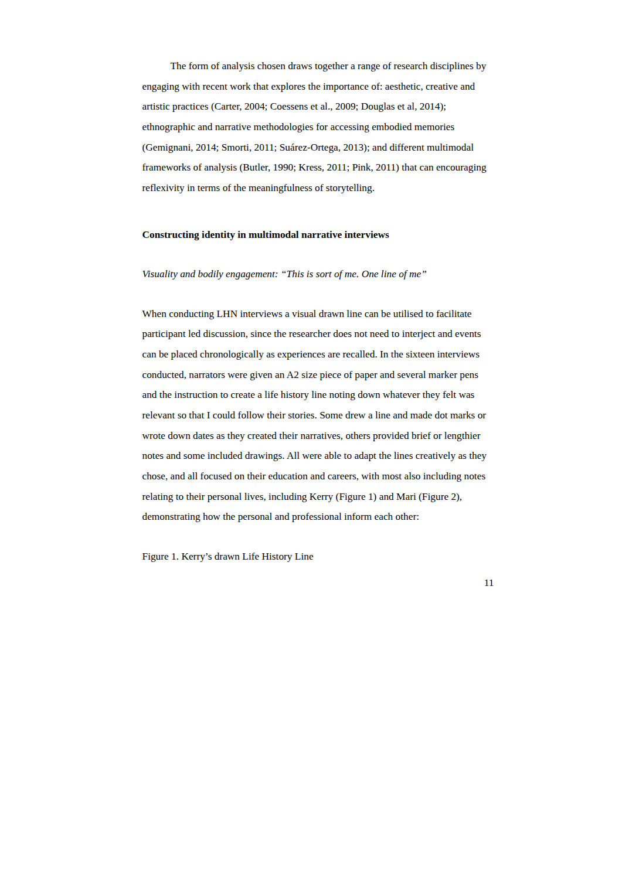The form of analysis chosen draws together a range of research disciplines by engaging with recent work that explores the importance of: aesthetic, creative and artistic practices (Carter, 2004; Coessens et al., 2009; Douglas et al, 2014); ethnographic and narrative methodologies for accessing embodied memories (Gemignani, 2014; Smorti, 2011; Suárez-Ortega, 2013); and different multimodal frameworks of analysis (Butler, 1990; Kress, 2011; Pink, 2011) that can encouraging reflexivity in terms of the meaningfulness of storytelling.
Constructing identity in multimodal narrative interviews
Visuality and bodily engagement: “This is sort of me. One line of me”
When conducting LHN interviews a visual drawn line can be utilised to facilitate participant led discussion, since the researcher does not need to interject and events can be placed chronologically as experiences are recalled. In the sixteen interviews conducted, narrators were given an A2 size piece of paper and several marker pens and the instruction to create a life history line noting down whatever they felt was relevant so that I could follow their stories. Some drew a line and made dot marks or wrote down dates as they created their narratives, others provided brief or lengthier notes and some included drawings. All were able to adapt the lines creatively as they chose, and all focused on their education and careers, with most also including notes relating to their personal lives, including Kerry (Figure 1) and Mari (Figure 2), demonstrating how the personal and professional inform each other:
Figure 1. Kerry’s drawn Life History Line
11